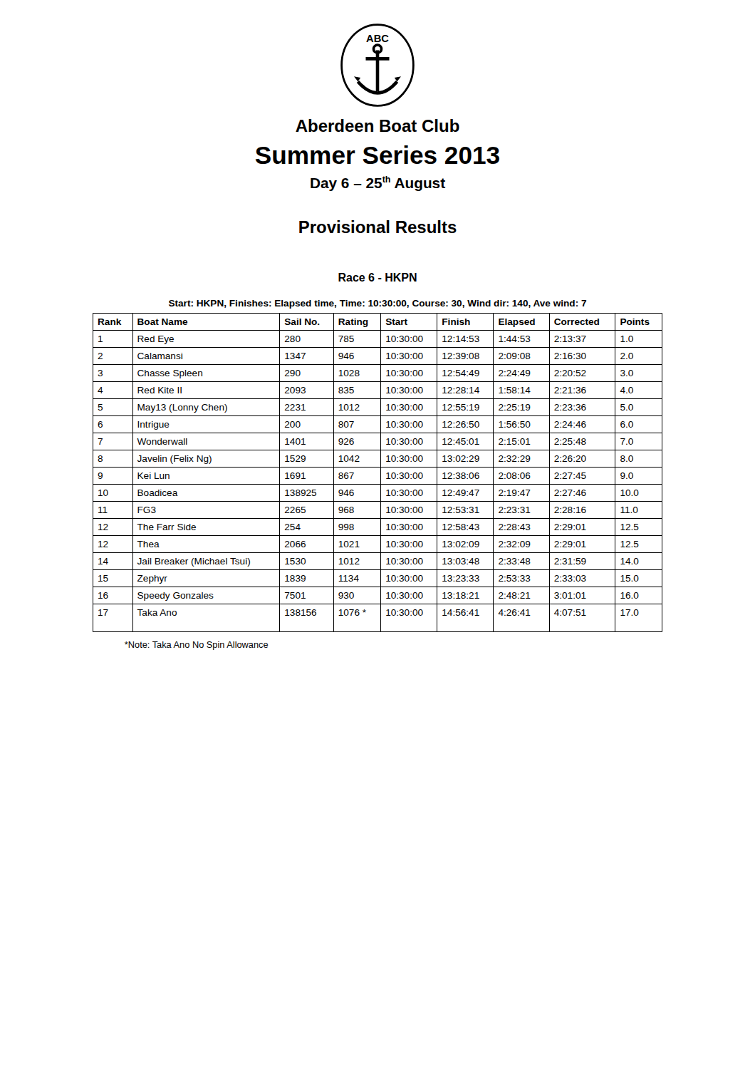ABC
Aberdeen Boat Club
Summer Series 2013
Day 6 – 25th August
Provisional Results
Race 6 - HKPN
Start: HKPN, Finishes: Elapsed time, Time: 10:30:00, Course: 30, Wind dir: 140, Ave wind: 7
| Rank | Boat Name | Sail No. | Rating | Start | Finish | Elapsed | Corrected | Points |
| --- | --- | --- | --- | --- | --- | --- | --- | --- |
| 1 | Red Eye | 280 | 785 | 10:30:00 | 12:14:53 | 1:44:53 | 2:13:37 | 1.0 |
| 2 | Calamansi | 1347 | 946 | 10:30:00 | 12:39:08 | 2:09:08 | 2:16:30 | 2.0 |
| 3 | Chasse Spleen | 290 | 1028 | 10:30:00 | 12:54:49 | 2:24:49 | 2:20:52 | 3.0 |
| 4 | Red Kite II | 2093 | 835 | 10:30:00 | 12:28:14 | 1:58:14 | 2:21:36 | 4.0 |
| 5 | May13 (Lonny Chen) | 2231 | 1012 | 10:30:00 | 12:55:19 | 2:25:19 | 2:23:36 | 5.0 |
| 6 | Intrigue | 200 | 807 | 10:30:00 | 12:26:50 | 1:56:50 | 2:24:46 | 6.0 |
| 7 | Wonderwall | 1401 | 926 | 10:30:00 | 12:45:01 | 2:15:01 | 2:25:48 | 7.0 |
| 8 | Javelin (Felix Ng) | 1529 | 1042 | 10:30:00 | 13:02:29 | 2:32:29 | 2:26:20 | 8.0 |
| 9 | Kei Lun | 1691 | 867 | 10:30:00 | 12:38:06 | 2:08:06 | 2:27:45 | 9.0 |
| 10 | Boadicea | 138925 | 946 | 10:30:00 | 12:49:47 | 2:19:47 | 2:27:46 | 10.0 |
| 11 | FG3 | 2265 | 968 | 10:30:00 | 12:53:31 | 2:23:31 | 2:28:16 | 11.0 |
| 12 | The Farr Side | 254 | 998 | 10:30:00 | 12:58:43 | 2:28:43 | 2:29:01 | 12.5 |
| 12 | Thea | 2066 | 1021 | 10:30:00 | 13:02:09 | 2:32:09 | 2:29:01 | 12.5 |
| 14 | Jail Breaker (Michael Tsui) | 1530 | 1012 | 10:30:00 | 13:03:48 | 2:33:48 | 2:31:59 | 14.0 |
| 15 | Zephyr | 1839 | 1134 | 10:30:00 | 13:23:33 | 2:53:33 | 2:33:03 | 15.0 |
| 16 | Speedy Gonzales | 7501 | 930 | 10:30:00 | 13:18:21 | 2:48:21 | 3:01:01 | 16.0 |
| 17 | Taka Ano | 138156 | 1076 * | 10:30:00 | 14:56:41 | 4:26:41 | 4:07:51 | 17.0 |
*Note: Taka Ano No Spin Allowance